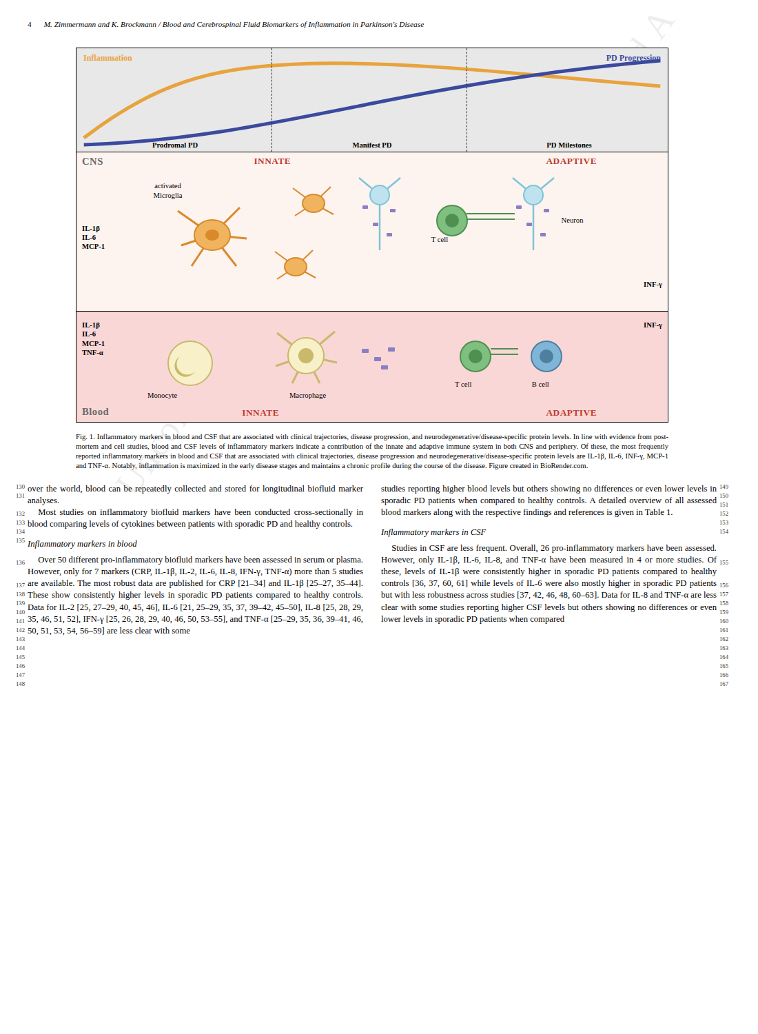4 M. Zimmermann and K. Brockmann / Blood and Cerebrospinal Fluid Biomarkers of Inflammation in Parkinson's Disease
Uncorrected A
Uncorrected
Inflammation PD Progression
Prodromal PD Manifest PD PD Milestones
CNS INNATE ADAPTIVE
IL-1β
IL-6
MCP-1
INF-γ
activated
Microglia
Neuron
T cell
Blood INNATE ADAPTIVE
IL-1β
IL-6
MCP-1
TNF-α
INF-γ
Monocyte
Macrophage
T cell
B cell
Fig. 1. Inflammatory markers in blood and CSF that are associated with clinical trajectories, disease progression, and neurodegenerative/disease-specific protein levels. In line with evidence from post-mortem and cell studies, blood and CSF levels of inflammatory markers indicate a contribution of the innate and adaptive immune system in both CNS and periphery. Of these, the most frequently reported inflammatory markers in blood and CSF that are associated with clinical trajectories, disease progression and neurodegenerative/disease-specific protein levels are IL-1β, IL-6, INF-γ, MCP-1 and TNF-α. Notably, inflammation is maximized in the early disease stages and maintains a chronic profile during the course of the disease. Figure created in BioRender.com.
130 131 132 133 134 135 136 137 138 139 140 141 142 143 144 145 146 147 148
over the world, blood can be repeatedly collected and stored for longitudinal biofluid marker analyses.
Most studies on inflammatory biofluid markers have been conducted cross-sectionally in blood comparing levels of cytokines between patients with sporadic PD and healthy controls.
Inflammatory markers in blood
Over 50 different pro-inflammatory biofluid markers have been assessed in serum or plasma. However, only for 7 markers (CRP, IL-1β, IL-2, IL-6, IL-8, IFN-γ, TNF-α) more than 5 studies are available. The most robust data are published for CRP [21–34] and IL-1β [25–27, 35–44]. These show consistently higher levels in sporadic PD patients compared to healthy controls. Data for IL-2 [25, 27–29, 40, 45, 46], IL-6 [21, 25–29, 35, 37, 39–42, 45–50], IL-8 [25, 28, 29, 35, 46, 51, 52], IFN-γ [25, 26, 28, 29, 40, 46, 50, 53–55], and TNF-α [25–29, 35, 36, 39–41, 46, 50, 51, 53, 54, 56–59] are less clear with some
149 150 151 152 153 154 155 156 157 158 159 160 161 162 163 164 165 166 167
studies reporting higher blood levels but others showing no differences or even lower levels in sporadic PD patients when compared to healthy controls. A detailed overview of all assessed blood markers along with the respective findings and references is given in Table 1.
Inflammatory markers in CSF
Studies in CSF are less frequent. Overall, 26 pro-inflammatory markers have been assessed. However, only IL-1β, IL-6, IL-8, and TNF-α have been measured in 4 or more studies. Of these, levels of IL-1β were consistently higher in sporadic PD patients compared to healthy controls [36, 37, 60, 61] while levels of IL-6 were also mostly higher in sporadic PD patients but with less robustness across studies [37, 42, 46, 48, 60–63]. Data for IL-8 and TNF-α are less clear with some studies reporting higher CSF levels but others showing no differences or even lower levels in sporadic PD patients when compared